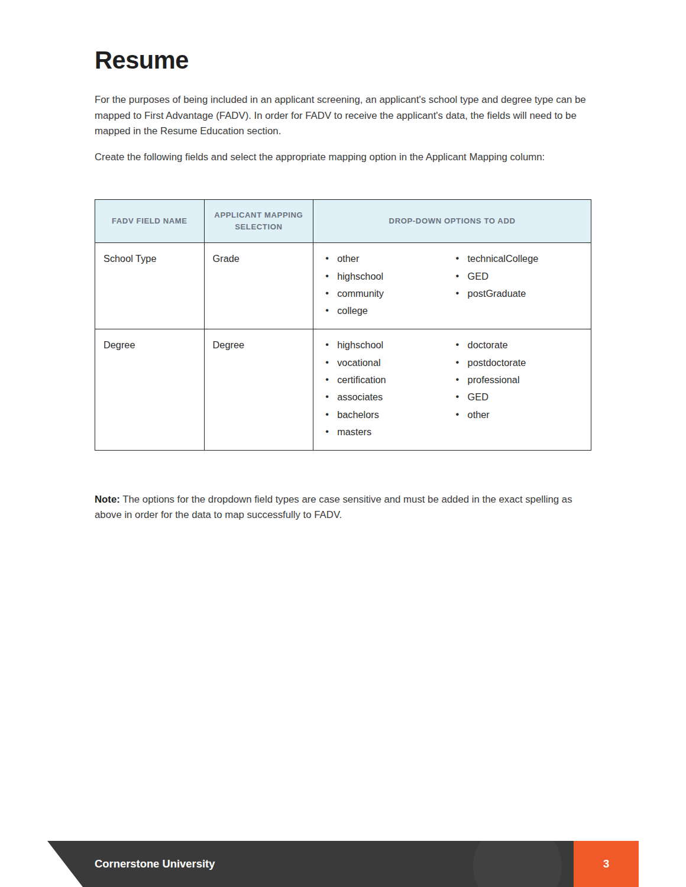Resume
For the purposes of being included in an applicant screening, an applicant's school type and degree type can be mapped to First Advantage (FADV). In order for FADV to receive the applicant's data, the fields will need to be mapped in the Resume Education section.
Create the following fields and select the appropriate mapping option in the Applicant Mapping column:
| FADV Field Name | Applicant Mapping Selection | Drop-down Options to Add |
| --- | --- | --- |
| School Type | Grade | other highschool community college technicalCollege GED postGraduate |
| Degree | Degree | highschool vocational certification associates bachelors masters doctorate postdoctorate professional GED other |
Note: The options for the dropdown field types are case sensitive and must be added in the exact spelling as above in order for the data to map successfully to FADV.
Cornerstone University
3